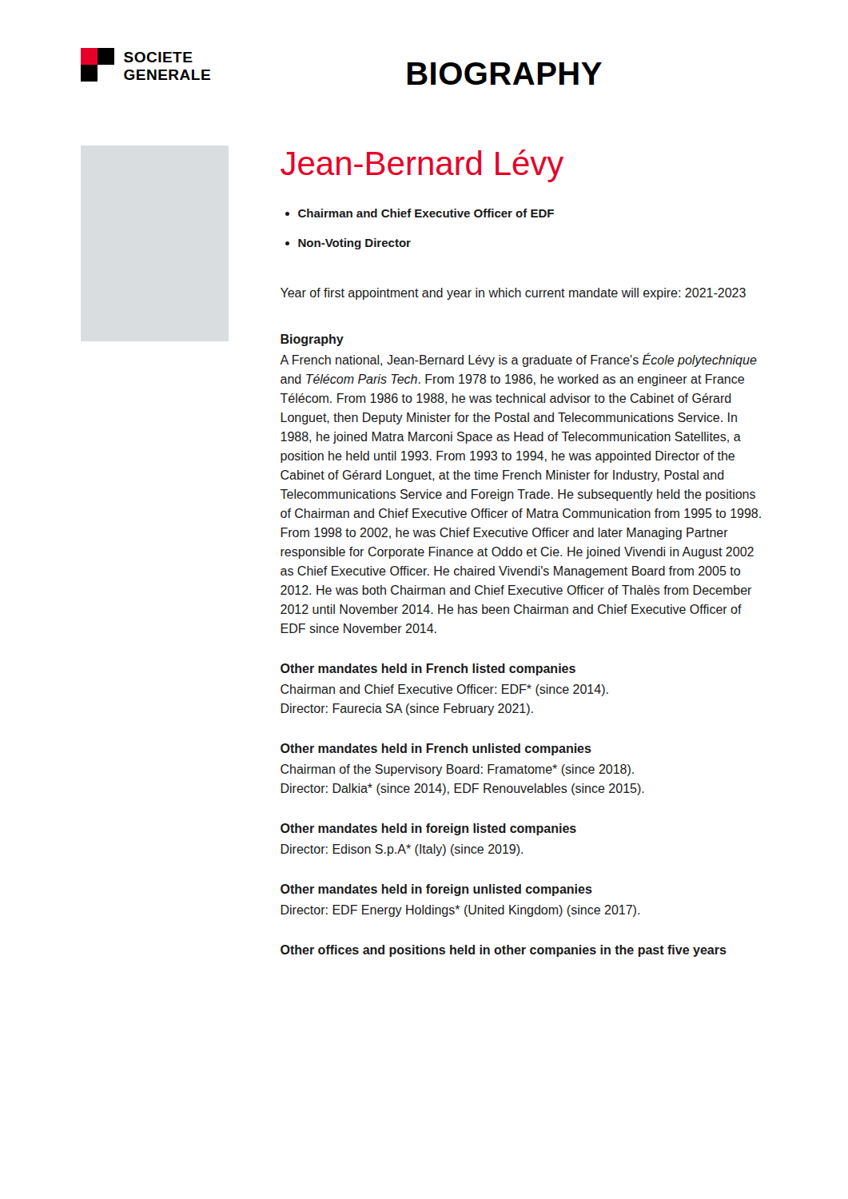Societe
Generale
BIOGRAPHY
Jean-Bernard Lévy
Chairman and Chief Executive Officer of EDF
Non-Voting Director
Year of first appointment and year in which current mandate will expire: 2021-2023
Biography
A French national, Jean-Bernard Lévy is a graduate of France's École polytechnique and Télécom Paris Tech. From 1978 to 1986, he worked as an engineer at France Télécom. From 1986 to 1988, he was technical advisor to the Cabinet of Gérard Longuet, then Deputy Minister for the Postal and Telecommunications Service. In 1988, he joined Matra Marconi Space as Head of Telecommunication Satellites, a position he held until 1993. From 1993 to 1994, he was appointed Director of the Cabinet of Gérard Longuet, at the time French Minister for Industry, Postal and Telecommunications Service and Foreign Trade. He subsequently held the positions of Chairman and Chief Executive Officer of Matra Communication from 1995 to 1998. From 1998 to 2002, he was Chief Executive Officer and later Managing Partner responsible for Corporate Finance at Oddo et Cie. He joined Vivendi in August 2002 as Chief Executive Officer. He chaired Vivendi's Management Board from 2005 to 2012. He was both Chairman and Chief Executive Officer of Thalès from December 2012 until November 2014. He has been Chairman and Chief Executive Officer of EDF since November 2014.
Other mandates held in French listed companies
Chairman and Chief Executive Officer: EDF* (since 2014).
Director: Faurecia SA (since February 2021).
Other mandates held in French unlisted companies
Chairman of the Supervisory Board: Framatome* (since 2018).
Director: Dalkia* (since 2014), EDF Renouvelables (since 2015).
Other mandates held in foreign listed companies
Director: Edison S.p.A* (Italy) (since 2019).
Other mandates held in foreign unlisted companies
Director: EDF Energy Holdings* (United Kingdom) (since 2017).
Other offices and positions held in other companies in the past five years